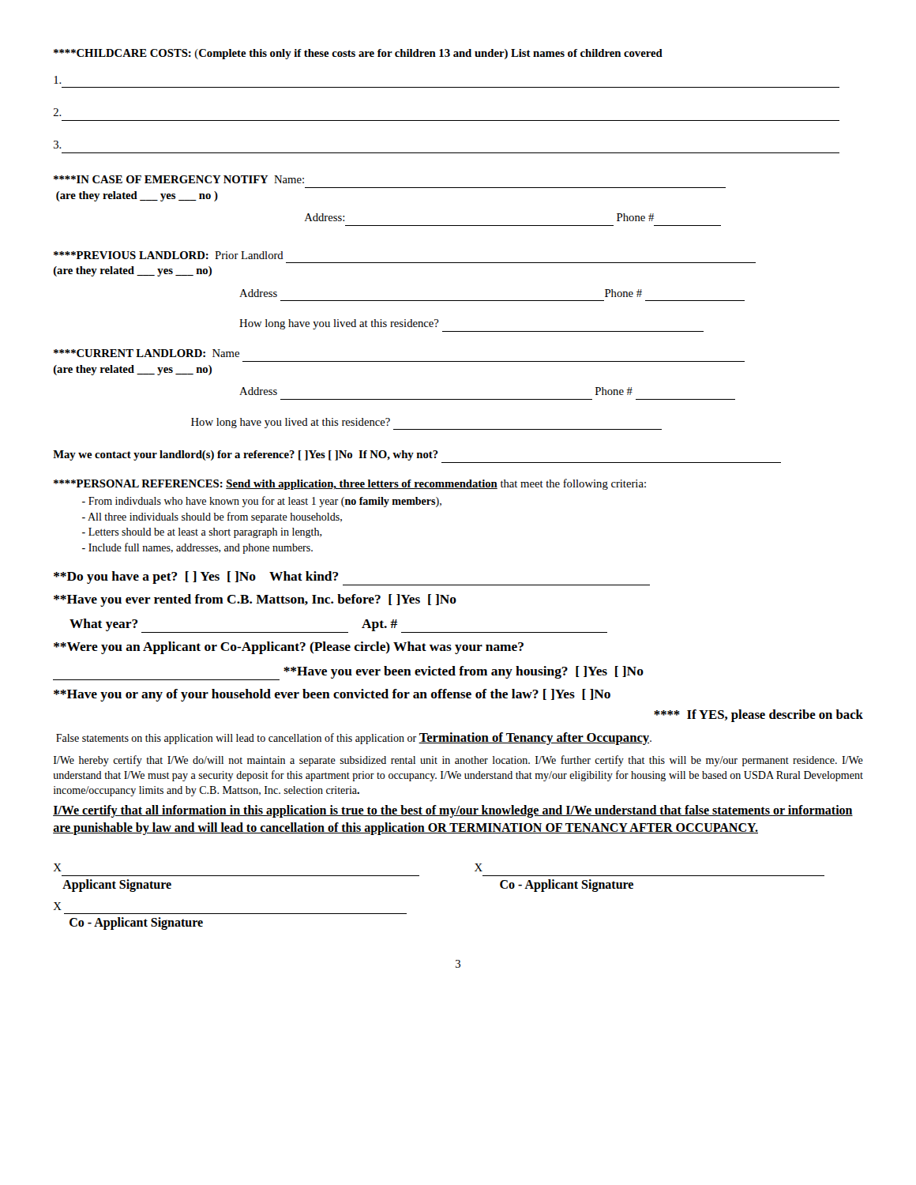****CHILDCARE COSTS: (Complete this only if these costs are for children 13 and under) List names of children covered
1.
2.
3.
****IN CASE OF EMERGENCY NOTIFY Name:
(are they related ___ yes ___ no )
Address: Phone #
****PREVIOUS LANDLORD: Prior Landlord
(are they related ___ yes ___ no)
Address Phone #
How long have you lived at this residence?
****CURRENT LANDLORD: Name
(are they related ___ yes ___ no)
Address Phone #
How long have you lived at this residence?
May we contact your landlord(s) for a reference? [ ]Yes [ ]No If NO, why not?
****PERSONAL REFERENCES: Send with application, three letters of recommendation that meet the following criteria:
- From indivduals who have known you for at least 1 year (no family members),
- All three individuals should be from separate households,
- Letters should be at least a short paragraph in length,
- Include full names, addresses, and phone numbers.
**Do you have a pet? [ ] Yes [ ]No What kind?
**Have you ever rented from C.B. Mattson, Inc. before? [ ]Yes [ ]No
What year? Apt. #
**Were you an Applicant or Co-Applicant? (Please circle) What was your name?
**Have you ever been evicted from any housing? [ ]Yes [ ]No
**Have you or any of your household ever been convicted for an offense of the law? [ ]Yes [ ]No
**** If YES, please describe on back
False statements on this application will lead to cancellation of this application or Termination of Tenancy after Occupancy.
I/We hereby certify that I/We do/will not maintain a separate subsidized rental unit in another location. I/We further certify that this will be my/our permanent residence. I/We understand that I/We must pay a security deposit for this apartment prior to occupancy. I/We understand that my/our eligibility for housing will be based on USDA Rural Development income/occupancy limits and by C.B. Mattson, Inc. selection criteria.
I/We certify that all information in this application is true to the best of my/our knowledge and I/We understand that false statements or information are punishable by law and will lead to cancellation of this application OR TERMINATION OF TENANCY AFTER OCCUPANCY.
| X | | X |
| Applicant Signature | | Co - Applicant Signature |
| X | | |
| Co - Applicant Signature | | |
3